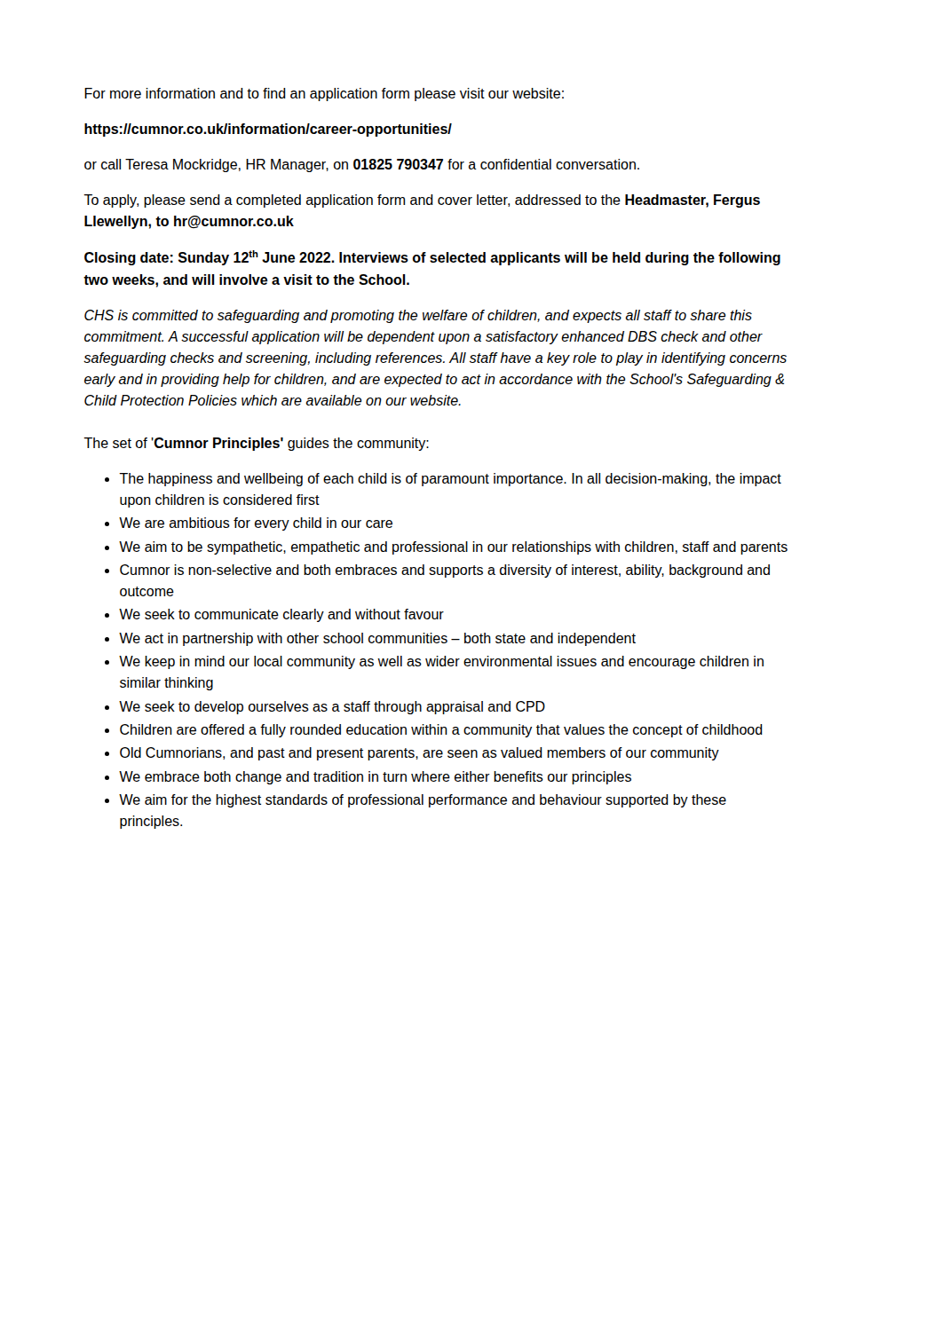For more information and to find an application form please visit our website:
https://cumnor.co.uk/information/career-opportunities/
or call Teresa Mockridge, HR Manager, on 01825 790347 for a confidential conversation.
To apply, please send a completed application form and cover letter, addressed to the Headmaster, Fergus Llewellyn, to hr@cumnor.co.uk
Closing date: Sunday 12th June 2022. Interviews of selected applicants will be held during the following two weeks, and will involve a visit to the School.
CHS is committed to safeguarding and promoting the welfare of children, and expects all staff to share this commitment. A successful application will be dependent upon a satisfactory enhanced DBS check and other safeguarding checks and screening, including references. All staff have a key role to play in identifying concerns early and in providing help for children, and are expected to act in accordance with the School's Safeguarding & Child Protection Policies which are available on our website.
The set of 'Cumnor Principles' guides the community:
The happiness and wellbeing of each child is of paramount importance. In all decision-making, the impact upon children is considered first
We are ambitious for every child in our care
We aim to be sympathetic, empathetic and professional in our relationships with children, staff and parents
Cumnor is non-selective and both embraces and supports a diversity of interest, ability, background and outcome
We seek to communicate clearly and without favour
We act in partnership with other school communities – both state and independent
We keep in mind our local community as well as wider environmental issues and encourage children in similar thinking
We seek to develop ourselves as a staff through appraisal and CPD
Children are offered a fully rounded education within a community that values the concept of childhood
Old Cumnorians, and past and present parents, are seen as valued members of our community
We embrace both change and tradition in turn where either benefits our principles
We aim for the highest standards of professional performance and behaviour supported by these principles.